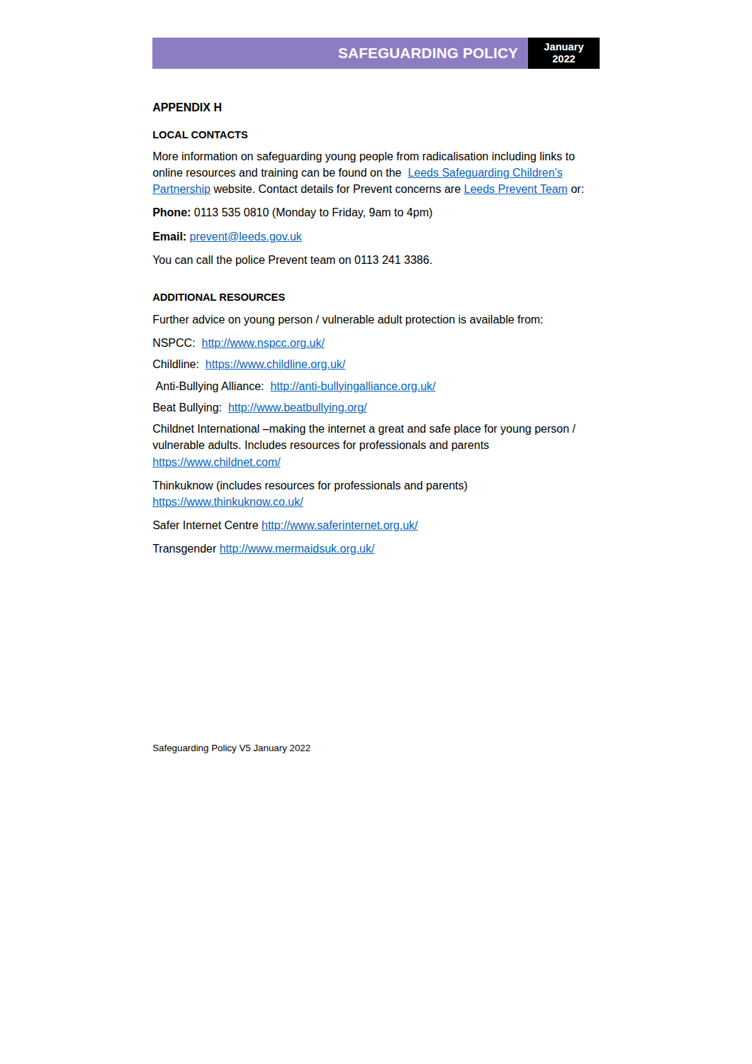SAFEGUARDING POLICY
January
2022
APPENDIX H
LOCAL CONTACTS
More information on safeguarding young people from radicalisation including links to online resources and training can be found on the Leeds Safeguarding Children's Partnership website. Contact details for Prevent concerns are Leeds Prevent Team or:
Phone: 0113 535 0810 (Monday to Friday, 9am to 4pm)
Email: prevent@leeds.gov.uk
You can call the police Prevent team on 0113 241 3386.
ADDITIONAL RESOURCES
Further advice on young person / vulnerable adult protection is available from:
NSPCC: http://www.nspcc.org.uk/
Childline: https://www.childline.org.uk/
Anti-Bullying Alliance: http://anti-bullyingalliance.org.uk/
Beat Bullying: http://www.beatbullying.org/
Childnet International –making the internet a great and safe place for young person / vulnerable adults. Includes resources for professionals and parents https://www.childnet.com/
Thinkuknow (includes resources for professionals and parents) https://www.thinkuknow.co.uk/
Safer Internet Centre http://www.saferinternet.org.uk/
Transgender http://www.mermaidsuk.org.uk/
Safeguarding Policy V5 January 2022